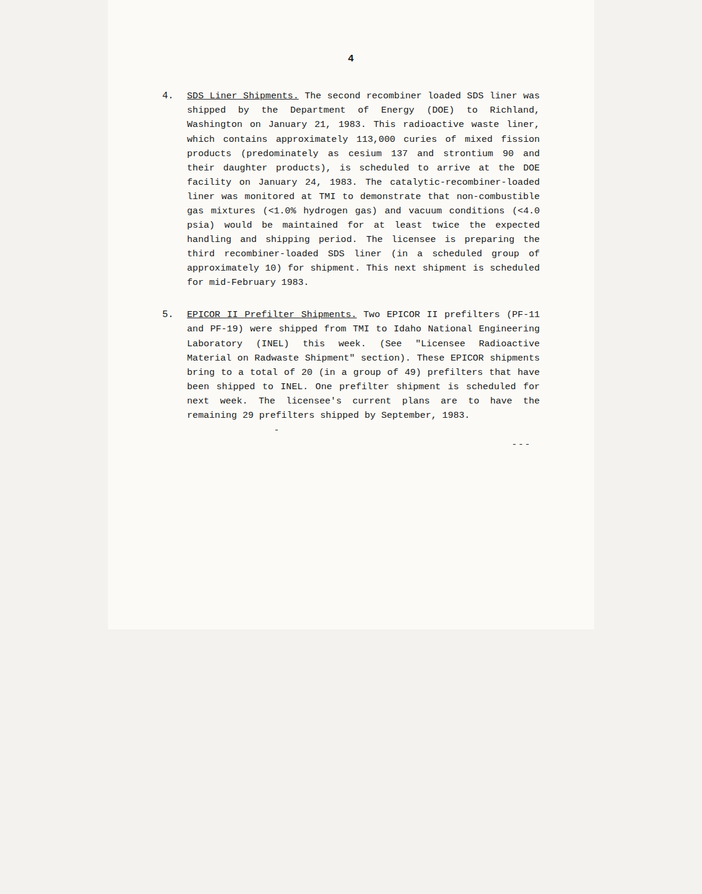4
4.
SDS Liner Shipments. The second recombiner loaded SDS liner was shipped by the Department of Energy (DOE) to Richland, Washington on January 21, 1983. This radioactive waste liner, which contains approximately 113,000 curies of mixed fission products (predominately as cesium 137 and strontium 90 and their daughter products), is scheduled to arrive at the DOE facility on January 24, 1983. The catalytic-recombiner-loaded liner was monitored at TMI to demonstrate that non-combustible gas mixtures (<1.0% hydrogen gas) and vacuum conditions (<4.0 psia) would be maintained for at least twice the expected handling and shipping period. The licensee is preparing the third recombiner-loaded SDS liner (in a scheduled group of approximately 10) for shipment. This next shipment is scheduled for mid-February 1983.
5.
EPICOR II Prefilter Shipments. Two EPICOR II prefilters (PF-11 and PF-19) were shipped from TMI to Idaho National Engineering Laboratory (INEL) this week. (See "Licensee Radioactive Material on Radwaste Shipment" section). These EPICOR shipments bring to a total of 20 (in a group of 49) prefilters that have been shipped to INEL. One prefilter shipment is scheduled for next week. The licensee's current plans are to have the remaining 29 prefilters shipped by September, 1983.
-
---